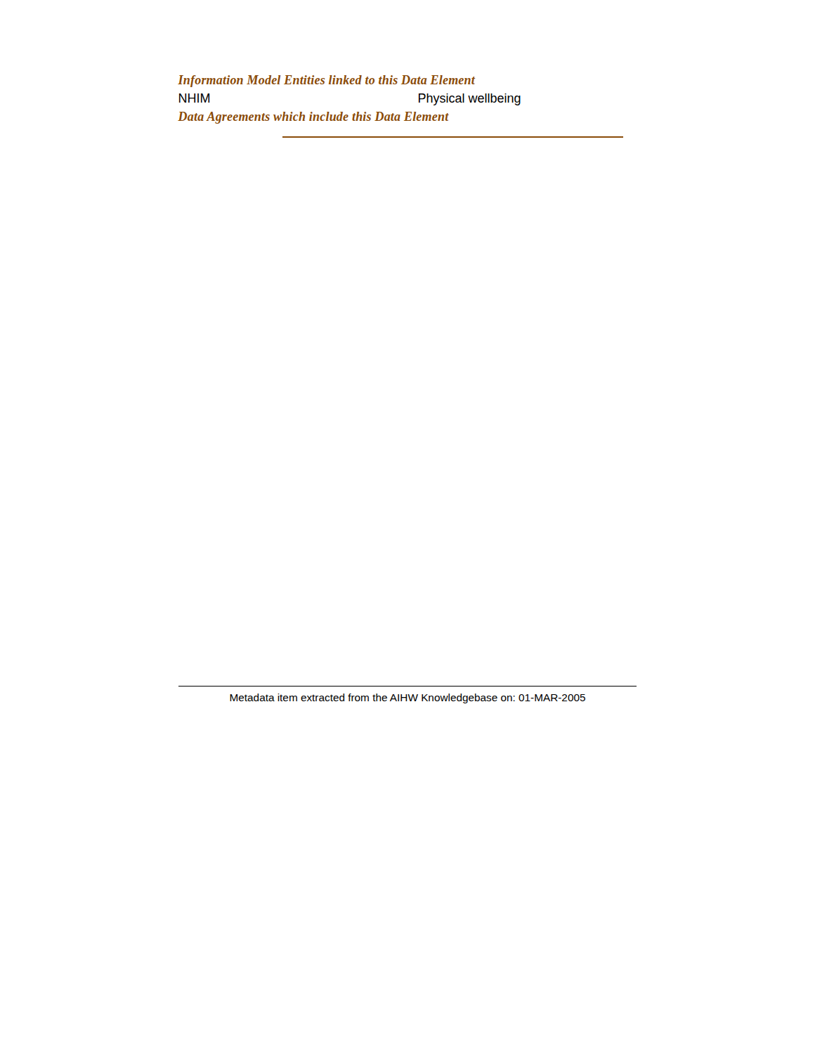Information Model Entities linked to this Data Element
NHIM Physical wellbeing
Data Agreements which include this Data Element
Metadata item extracted from the AIHW Knowledgebase on: 01-MAR-2005